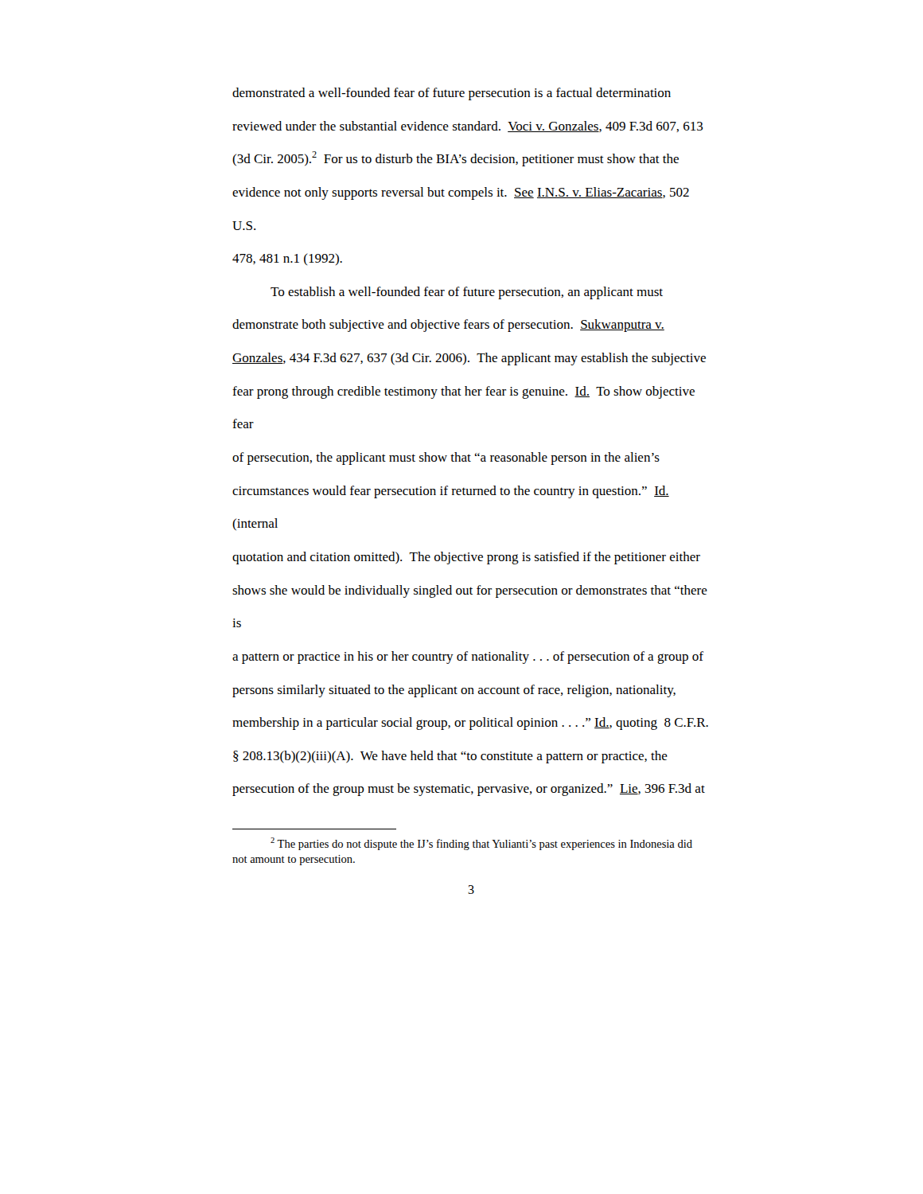demonstrated a well-founded fear of future persecution is a factual determination
reviewed under the substantial evidence standard. Voci v. Gonzales, 409 F.3d 607, 613
(3d Cir. 2005).2 For us to disturb the BIA’s decision, petitioner must show that the
evidence not only supports reversal but compels it. See I.N.S. v. Elias-Zacarias, 502 U.S.
478, 481 n.1 (1992).
To establish a well-founded fear of future persecution, an applicant must
demonstrate both subjective and objective fears of persecution. Sukwanputra v.
Gonzales, 434 F.3d 627, 637 (3d Cir. 2006). The applicant may establish the subjective
fear prong through credible testimony that her fear is genuine. Id. To show objective fear
of persecution, the applicant must show that “a reasonable person in the alien’s
circumstances would fear persecution if returned to the country in question.” Id. (internal
quotation and citation omitted). The objective prong is satisfied if the petitioner either
shows she would be individually singled out for persecution or demonstrates that “there is
a pattern or practice in his or her country of nationality . . . of persecution of a group of
persons similarly situated to the applicant on account of race, religion, nationality,
membership in a particular social group, or political opinion . . . .” Id., quoting 8 C.F.R.
§ 208.13(b)(2)(iii)(A). We have held that “to constitute a pattern or practice, the
persecution of the group must be systematic, pervasive, or organized.” Lie, 396 F.3d at
2 The parties do not dispute the IJ’s finding that Yulianti’s past experiences in Indonesia did not amount to persecution.
3